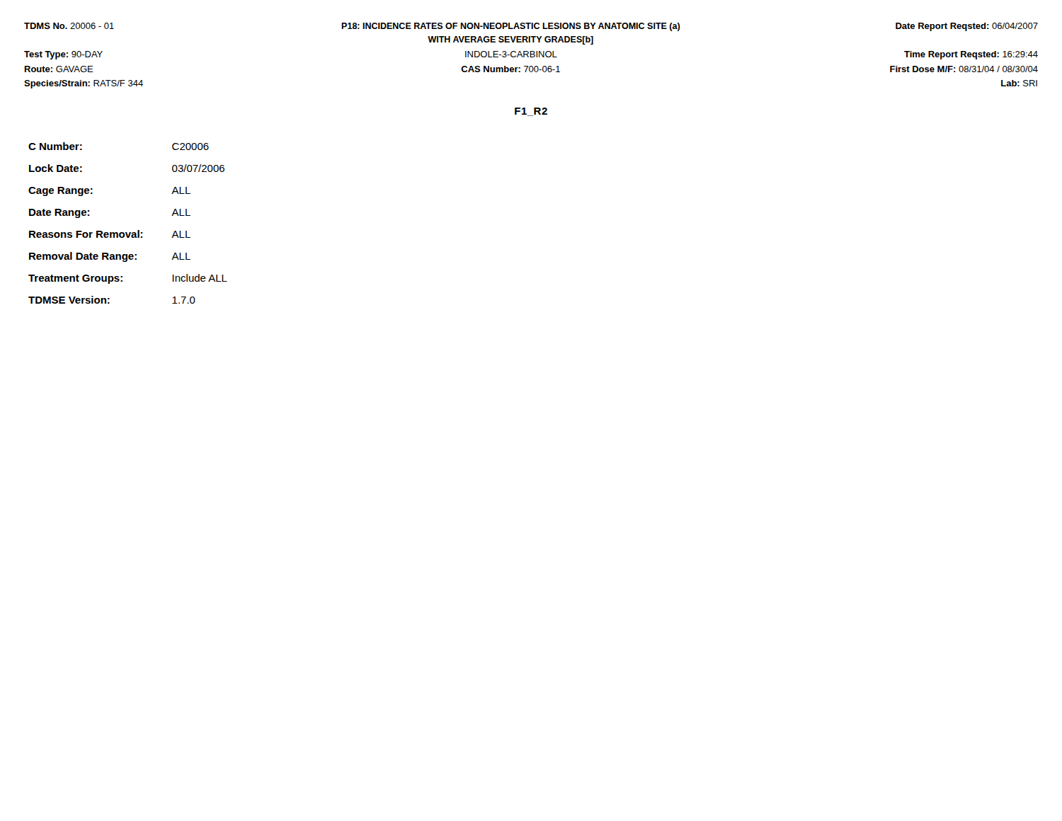| TDMS No. 20006 - 01 | P18: INCIDENCE RATES OF NON-NEOPLASTIC LESIONS BY ANATOMIC SITE (a) WITH AVERAGE SEVERITY GRADES[b] | Date Report Reqsted: 06/04/2007 |
| Test Type: 90-DAY | INDOLE-3-CARBINOL | Time Report Reqsted: 16:29:44 |
| Route: GAVAGE | CAS Number: 700-06-1 | First Dose M/F: 08/31/04 / 08/30/04 |
| Species/Strain: RATS/F 344 | | Lab: SRI |
F1_R2
| C Number: | C20006 |
| Lock Date: | 03/07/2006 |
| Cage Range: | ALL |
| Date Range: | ALL |
| Reasons For Removal: | ALL |
| Removal Date Range: | ALL |
| Treatment Groups: | Include ALL |
| TDMSE Version: | 1.7.0 |